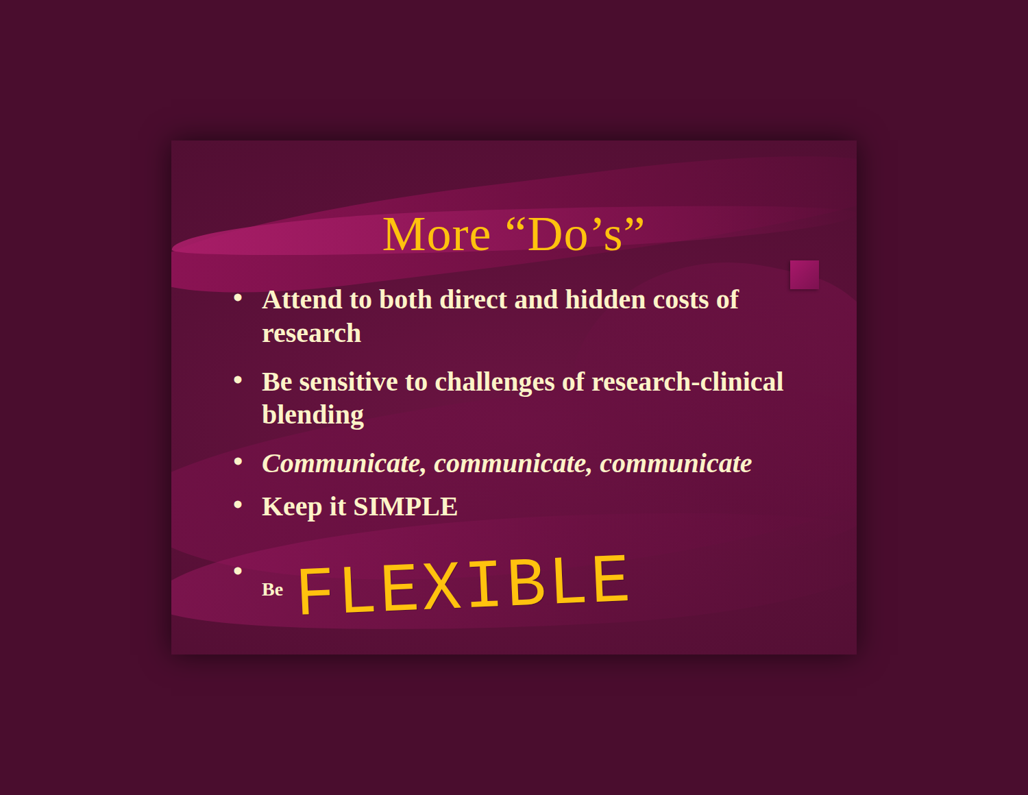More “Do’s”
Attend to both direct and hidden costs of research
Be sensitive to challenges of research-clinical blending
Communicate, communicate, communicate
Keep it SIMPLE
Be FLEXIBLE